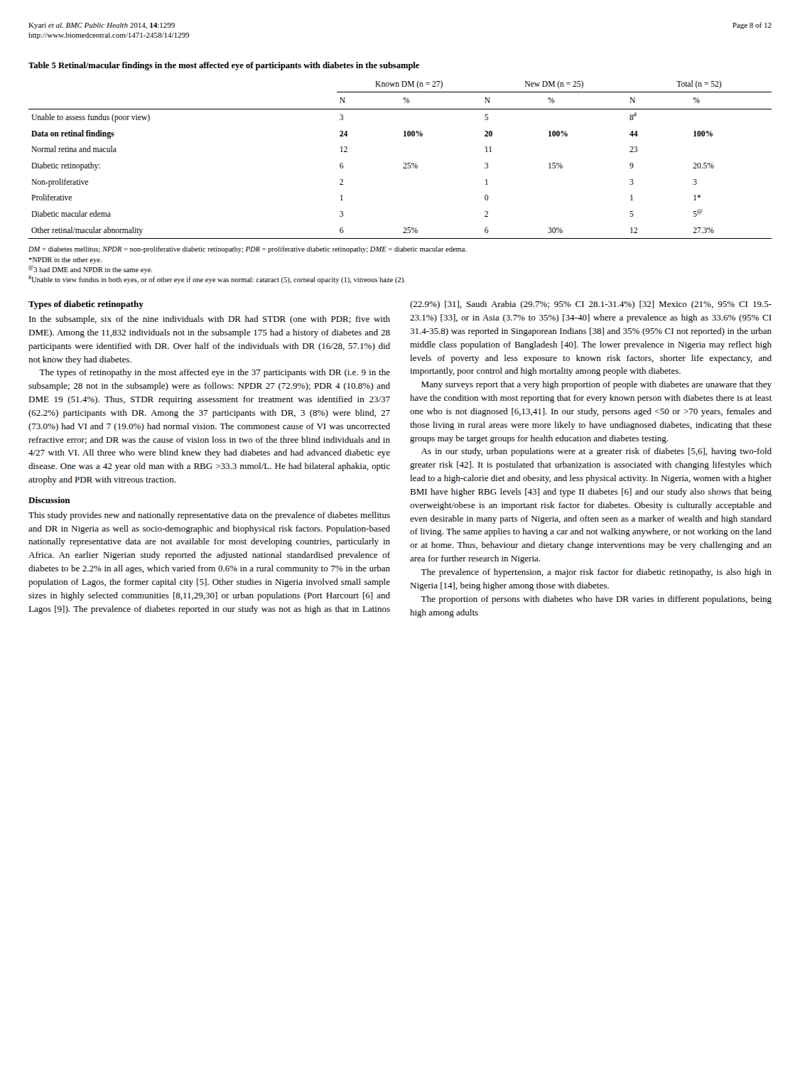Kyari et al. BMC Public Health 2014, 14:1299
http://www.biomedcentral.com/1471-2458/14/1299
Page 8 of 12
Table 5 Retinal/macular findings in the most affected eye of participants with diabetes in the subsample
| | Known DM (n = 27) | New DM (n = 25) | Total (n = 52) |
| --- | --- | --- | --- |
| | N | % | N | % | N | % |
| Unable to assess fundus (poor view) | 3 | | 5 | | 8 # | |
| Data on retinal findings | 24 | 100% | 20 | 100% | 44 | 100% |
| Normal retina and macula | 12 | | 11 | | 23 | |
| Diabetic retinopathy: | 6 | 25% | 3 | 15% | 9 | 20.5% |
| Non-proliferative | 2 | | 1 | | 3 | 3 |
| Proliferative | 1 | | 0 | | 1 | 1* |
| Diabetic macular edema | 3 | | 2 | | 5 | 5 @ |
| Other retinal/macular abnormality | 6 | 25% | 6 | 30% | 12 | 27.3% |
DM = diabetes mellitus; NPDR = non-proliferative diabetic retinopathy; PDR = proliferative diabetic retinopathy; DME = diabetic macular edema.
*NPDR in the other eye.
@3 had DME and NPDR in the same eye.
#Unable to view fundus in both eyes, or of other eye if one eye was normal: cataract (5), corneal opacity (1), vitreous haze (2).
Types of diabetic retinopathy
In the subsample, six of the nine individuals with DR had STDR (one with PDR; five with DME). Among the 11,832 individuals not in the subsample 175 had a history of diabetes and 28 participants were identified with DR. Over half of the individuals with DR (16/28, 57.1%) did not know they had diabetes.
The types of retinopathy in the most affected eye in the 37 participants with DR (i.e. 9 in the subsample; 28 not in the subsample) were as follows: NPDR 27 (72.9%); PDR 4 (10.8%) and DME 19 (51.4%). Thus, STDR requiring assessment for treatment was identified in 23/37 (62.2%) participants with DR. Among the 37 participants with DR, 3 (8%) were blind, 27 (73.0%) had VI and 7 (19.0%) had normal vision. The commonest cause of VI was uncorrected refractive error; and DR was the cause of vision loss in two of the three blind individuals and in 4/27 with VI. All three who were blind knew they had diabetes and had advanced diabetic eye disease. One was a 42 year old man with a RBG >33.3 mmol/L. He had bilateral aphakia, optic atrophy and PDR with vitreous traction.
Discussion
This study provides new and nationally representative data on the prevalence of diabetes mellitus and DR in Nigeria as well as socio-demographic and biophysical risk factors. Population-based nationally representative data are not available for most developing countries, particularly in Africa. An earlier Nigerian study reported the adjusted national standardised prevalence of diabetes to be 2.2% in all ages, which varied from 0.6% in a rural community to 7% in the urban population of Lagos, the former capital city [5]. Other studies in Nigeria involved small sample sizes in highly selected communities [8,11,29,30] or urban populations (Port Harcourt [6] and Lagos [9]). The prevalence of diabetes reported in our study was not as high as that in Latinos (22.9%) [31], Saudi Arabia (29.7%; 95% CI 28.1-31.4%) [32] Mexico (21%, 95% CI 19.5-23.1%) [33], or in Asia (3.7% to 35%) [34-40] where a prevalence as high as 33.6% (95% CI 31.4-35.8) was reported in Singaporean Indians [38] and 35% (95% CI not reported) in the urban middle class population of Bangladesh [40]. The lower prevalence in Nigeria may reflect high levels of poverty and less exposure to known risk factors, shorter life expectancy, and importantly, poor control and high mortality among people with diabetes.
Many surveys report that a very high proportion of people with diabetes are unaware that they have the condition with most reporting that for every known person with diabetes there is at least one who is not diagnosed [6,13,41]. In our study, persons aged <50 or >70 years, females and those living in rural areas were more likely to have undiagnosed diabetes, indicating that these groups may be target groups for health education and diabetes testing.
As in our study, urban populations were at a greater risk of diabetes [5,6], having two-fold greater risk [42]. It is postulated that urbanization is associated with changing lifestyles which lead to a high-calorie diet and obesity, and less physical activity. In Nigeria, women with a higher BMI have higher RBG levels [43] and type II diabetes [6] and our study also shows that being overweight/obese is an important risk factor for diabetes. Obesity is culturally acceptable and even desirable in many parts of Nigeria, and often seen as a marker of wealth and high standard of living. The same applies to having a car and not walking anywhere, or not working on the land or at home. Thus, behaviour and dietary change interventions may be very challenging and an area for further research in Nigeria.
The prevalence of hypertension, a major risk factor for diabetic retinopathy, is also high in Nigeria [14], being higher among those with diabetes.
The proportion of persons with diabetes who have DR varies in different populations, being high among adults